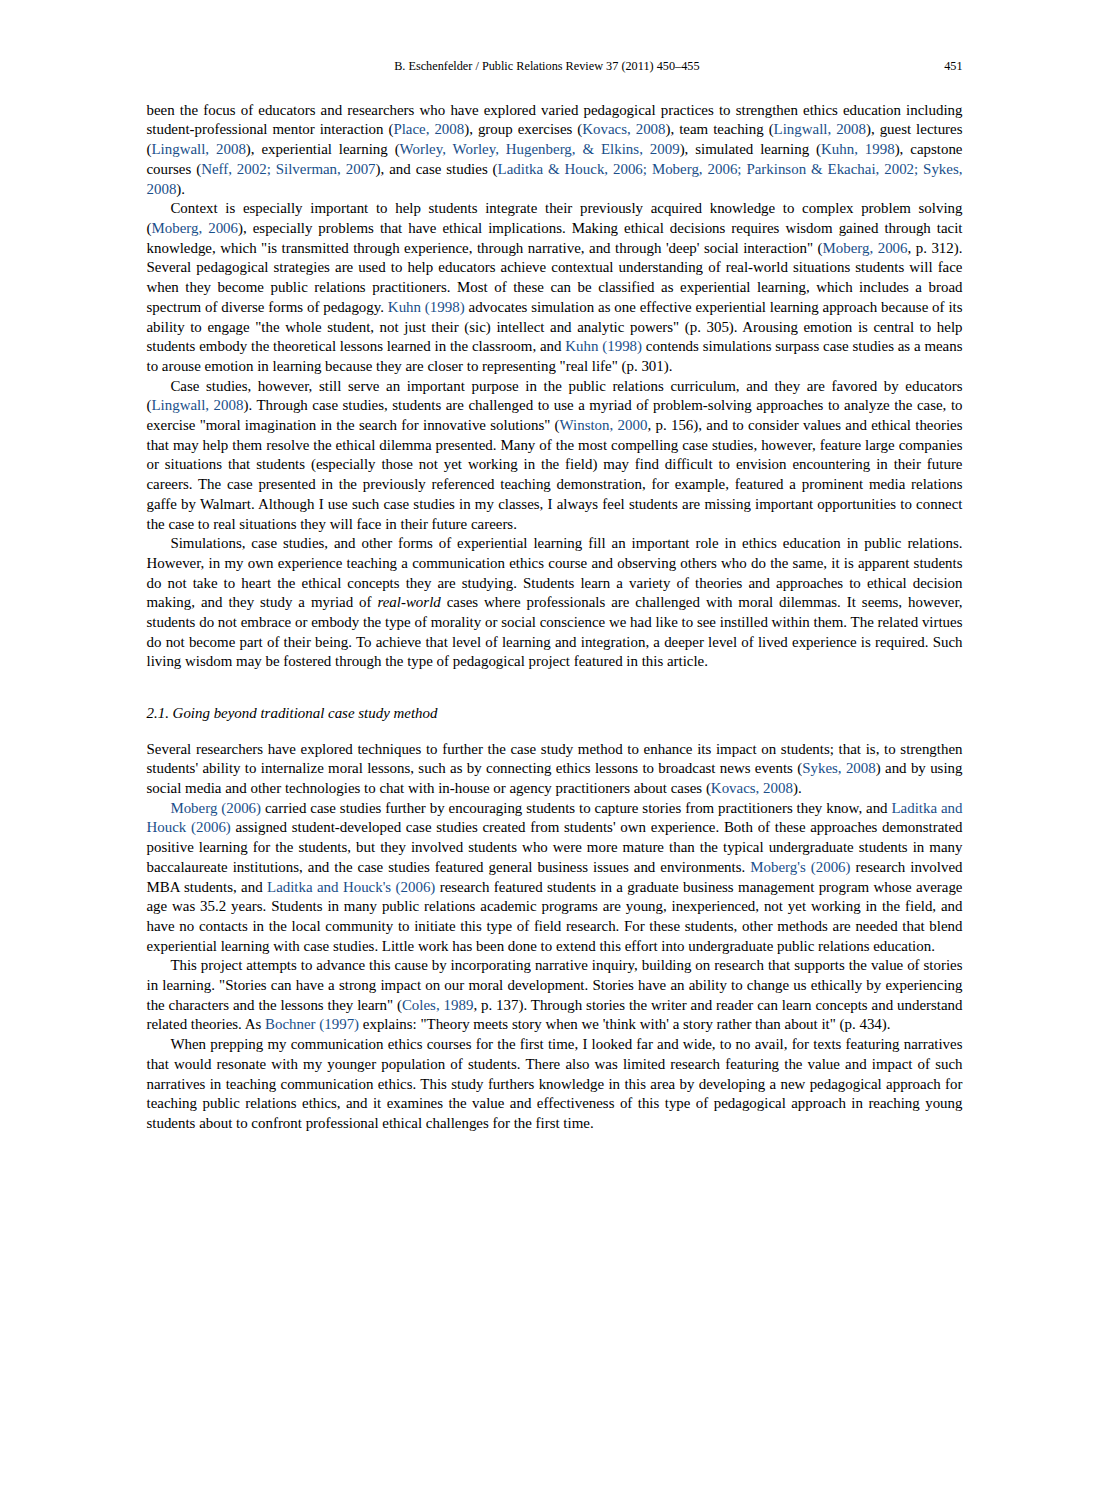B. Eschenfelder / Public Relations Review 37 (2011) 450–455 451
been the focus of educators and researchers who have explored varied pedagogical practices to strengthen ethics education including student-professional mentor interaction (Place, 2008), group exercises (Kovacs, 2008), team teaching (Lingwall, 2008), guest lectures (Lingwall, 2008), experiential learning (Worley, Worley, Hugenberg, & Elkins, 2009), simulated learning (Kuhn, 1998), capstone courses (Neff, 2002; Silverman, 2007), and case studies (Laditka & Houck, 2006; Moberg, 2006; Parkinson & Ekachai, 2002; Sykes, 2008).
Context is especially important to help students integrate their previously acquired knowledge to complex problem solving (Moberg, 2006), especially problems that have ethical implications. Making ethical decisions requires wisdom gained through tacit knowledge, which "is transmitted through experience, through narrative, and through 'deep' social interaction" (Moberg, 2006, p. 312). Several pedagogical strategies are used to help educators achieve contextual understanding of real-world situations students will face when they become public relations practitioners. Most of these can be classified as experiential learning, which includes a broad spectrum of diverse forms of pedagogy. Kuhn (1998) advocates simulation as one effective experiential learning approach because of its ability to engage "the whole student, not just their (sic) intellect and analytic powers" (p. 305). Arousing emotion is central to help students embody the theoretical lessons learned in the classroom, and Kuhn (1998) contends simulations surpass case studies as a means to arouse emotion in learning because they are closer to representing "real life" (p. 301).
Case studies, however, still serve an important purpose in the public relations curriculum, and they are favored by educators (Lingwall, 2008). Through case studies, students are challenged to use a myriad of problem-solving approaches to analyze the case, to exercise "moral imagination in the search for innovative solutions" (Winston, 2000, p. 156), and to consider values and ethical theories that may help them resolve the ethical dilemma presented. Many of the most compelling case studies, however, feature large companies or situations that students (especially those not yet working in the field) may find difficult to envision encountering in their future careers. The case presented in the previously referenced teaching demonstration, for example, featured a prominent media relations gaffe by Walmart. Although I use such case studies in my classes, I always feel students are missing important opportunities to connect the case to real situations they will face in their future careers.
Simulations, case studies, and other forms of experiential learning fill an important role in ethics education in public relations. However, in my own experience teaching a communication ethics course and observing others who do the same, it is apparent students do not take to heart the ethical concepts they are studying. Students learn a variety of theories and approaches to ethical decision making, and they study a myriad of real-world cases where professionals are challenged with moral dilemmas. It seems, however, students do not embrace or embody the type of morality or social conscience we had like to see instilled within them. The related virtues do not become part of their being. To achieve that level of learning and integration, a deeper level of lived experience is required. Such living wisdom may be fostered through the type of pedagogical project featured in this article.
2.1. Going beyond traditional case study method
Several researchers have explored techniques to further the case study method to enhance its impact on students; that is, to strengthen students' ability to internalize moral lessons, such as by connecting ethics lessons to broadcast news events (Sykes, 2008) and by using social media and other technologies to chat with in-house or agency practitioners about cases (Kovacs, 2008).
Moberg (2006) carried case studies further by encouraging students to capture stories from practitioners they know, and Laditka and Houck (2006) assigned student-developed case studies created from students' own experience. Both of these approaches demonstrated positive learning for the students, but they involved students who were more mature than the typical undergraduate students in many baccalaureate institutions, and the case studies featured general business issues and environments. Moberg's (2006) research involved MBA students, and Laditka and Houck's (2006) research featured students in a graduate business management program whose average age was 35.2 years. Students in many public relations academic programs are young, inexperienced, not yet working in the field, and have no contacts in the local community to initiate this type of field research. For these students, other methods are needed that blend experiential learning with case studies. Little work has been done to extend this effort into undergraduate public relations education.
This project attempts to advance this cause by incorporating narrative inquiry, building on research that supports the value of stories in learning. "Stories can have a strong impact on our moral development. Stories have an ability to change us ethically by experiencing the characters and the lessons they learn" (Coles, 1989, p. 137). Through stories the writer and reader can learn concepts and understand related theories. As Bochner (1997) explains: "Theory meets story when we 'think with' a story rather than about it" (p. 434).
When prepping my communication ethics courses for the first time, I looked far and wide, to no avail, for texts featuring narratives that would resonate with my younger population of students. There also was limited research featuring the value and impact of such narratives in teaching communication ethics. This study furthers knowledge in this area by developing a new pedagogical approach for teaching public relations ethics, and it examines the value and effectiveness of this type of pedagogical approach in reaching young students about to confront professional ethical challenges for the first time.